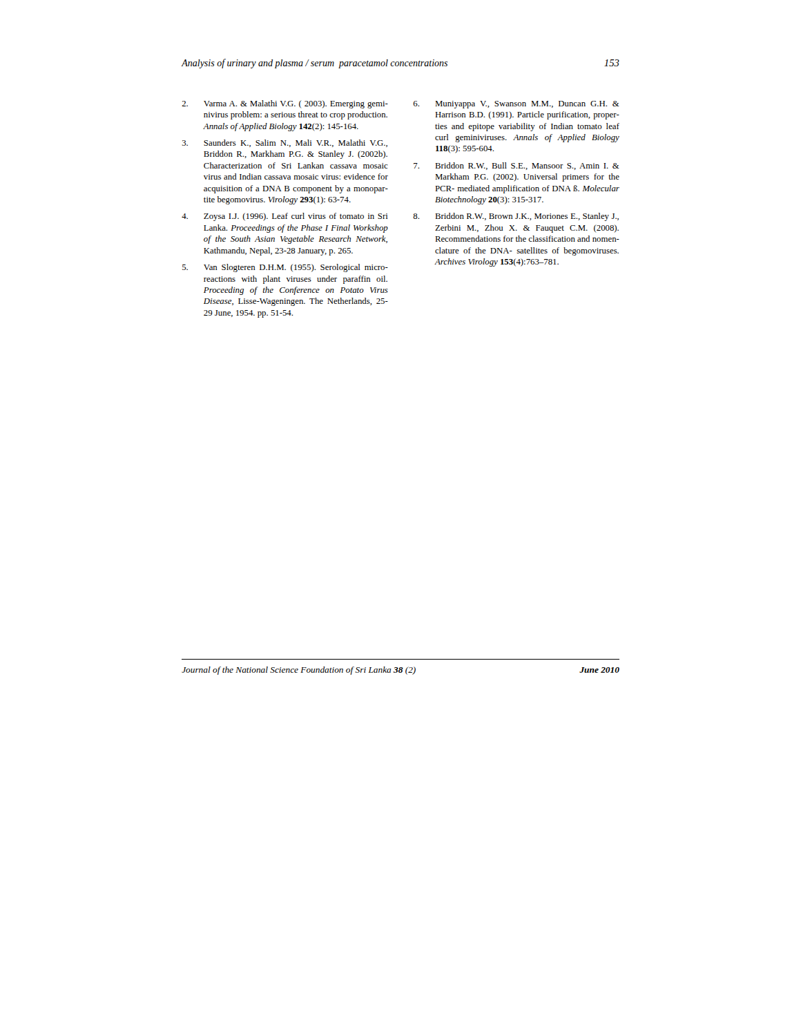Analysis of urinary and plasma / serum paracetamol concentrations 153
2. Varma A. & Malathi V.G. ( 2003). Emerging geminivirus problem: a serious threat to crop production. Annals of Applied Biology 142(2): 145-164.
3. Saunders K., Salim N., Mali V.R., Malathi V.G., Briddon R., Markham P.G. & Stanley J. (2002b). Characterization of Sri Lankan cassava mosaic virus and Indian cassava mosaic virus: evidence for acquisition of a DNA B component by a monopartite begomovirus. Virology 293(1): 63-74.
4. Zoysa I.J. (1996). Leaf curl virus of tomato in Sri Lanka. Proceedings of the Phase I Final Workshop of the South Asian Vegetable Research Network, Kathmandu, Nepal, 23-28 January, p. 265.
5. Van Slogteren D.H.M. (1955). Serological micro-reactions with plant viruses under paraffin oil. Proceeding of the Conference on Potato Virus Disease, Lisse-Wageningen. The Netherlands, 25-29 June, 1954. pp. 51-54.
6. Muniyappa V., Swanson M.M., Duncan G.H. & Harrison B.D. (1991). Particle purification, properties and epitope variability of Indian tomato leaf curl geminiviruses. Annals of Applied Biology 118(3): 595-604.
7. Briddon R.W., Bull S.E., Mansoor S., Amin I. & Markham P.G. (2002). Universal primers for the PCR- mediated amplification of DNA ß. Molecular Biotechnology 20(3): 315-317.
8. Briddon R.W., Brown J.K., Moriones E., Stanley J., Zerbini M., Zhou X. & Fauquet C.M. (2008). Recommendations for the classification and nomenclature of the DNA- satellites of begomoviruses. Archives Virology 153(4):763–781.
Journal of the National Science Foundation of Sri Lanka 38 (2) June 2010